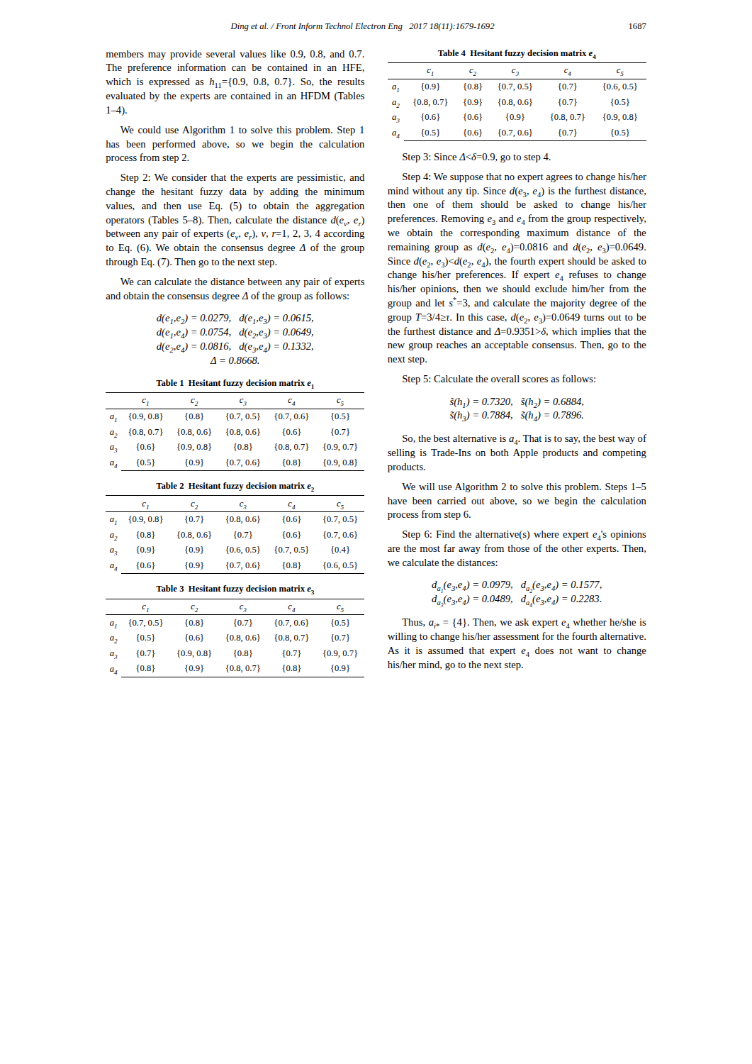Ding et al. / Front Inform Technol Electron Eng 2017 18(11):1679-1692
1687
members may provide several values like 0.9, 0.8, and 0.7. The preference information can be contained in an HFE, which is expressed as h11={0.9, 0.8, 0.7}. So, the results evaluated by the experts are contained in an HFDM (Tables 1–4).
We could use Algorithm 1 to solve this problem. Step 1 has been performed above, so we begin the calculation process from step 2.
Step 2: We consider that the experts are pessimistic, and change the hesitant fuzzy data by adding the minimum values, and then use Eq. (5) to obtain the aggregation operators (Tables 5–8). Then, calculate the distance d(ev, er) between any pair of experts (ev, er), v, r=1, 2, 3, 4 according to Eq. (6). We obtain the consensus degree Δ of the group through Eq. (7). Then go to the next step.
We can calculate the distance between any pair of experts and obtain the consensus degree Δ of the group as follows:
d(e1,e2) = 0.0279, d(e1,e3) = 0.0615,
d(e1,e4) = 0.0754, d(e2,e3) = 0.0649,
d(e2,e4) = 0.0816, d(e3,e4) = 0.1332,
Δ = 0.8668.
Table 1 Hesitant fuzzy decision matrix e 1
| | c 1 | c 2 | c 3 | c 4 | c 5 |
| --- | --- | --- | --- | --- | --- |
| a 1 | {0.9, 0.8} | {0.8} | {0.7, 0.5} | {0.7, 0.6} | {0.5} |
| a 2 | {0.8, 0.7} | {0.8, 0.6} | {0.8, 0.6} | {0.6} | {0.7} |
| a 3 | {0.6} | {0.9, 0.8} | {0.8} | {0.8, 0.7} | {0.9, 0.7} |
| a 4 | {0.5} | {0.9} | {0.7, 0.6} | {0.8} | {0.9, 0.8} |
Table 2 Hesitant fuzzy decision matrix e 2
| | c 1 | c 2 | c 3 | c 4 | c 5 |
| --- | --- | --- | --- | --- | --- |
| a 1 | {0.9, 0.8} | {0.7} | {0.8, 0.6} | {0.6} | {0.7, 0.5} |
| a 2 | {0.8} | {0.8, 0.6} | {0.7} | {0.6} | {0.7, 0.6} |
| a 3 | {0.9} | {0.9} | {0.6, 0.5} | {0.7, 0.5} | {0.4} |
| a 4 | {0.6} | {0.9} | {0.7, 0.6} | {0.8} | {0.6, 0.5} |
Table 3 Hesitant fuzzy decision matrix e 3
| | c 1 | c 2 | c 3 | c 4 | c 5 |
| --- | --- | --- | --- | --- | --- |
| a 1 | {0.7, 0.5} | {0.8} | {0.7} | {0.7, 0.6} | {0.5} |
| a 2 | {0.5} | {0.6} | {0.8, 0.6} | {0.8, 0.7} | {0.7} |
| a 3 | {0.7} | {0.9, 0.8} | {0.8} | {0.7} | {0.9, 0.7} |
| a 4 | {0.8} | {0.9} | {0.8, 0.7} | {0.8} | {0.9} |
Table 4 Hesitant fuzzy decision matrix e 4
| | c 1 | c 2 | c 3 | c 4 | c 5 |
| --- | --- | --- | --- | --- | --- |
| a 1 | {0.9} | {0.8} | {0.7, 0.5} | {0.7} | {0.6, 0.5} |
| a 2 | {0.8, 0.7} | {0.9} | {0.8, 0.6} | {0.7} | {0.5} |
| a 3 | {0.6} | {0.6} | {0.9} | {0.8, 0.7} | {0.9, 0.8} |
| a 4 | {0.5} | {0.6} | {0.7, 0.6} | {0.7} | {0.5} |
Step 3: Since Δ<δ=0.9, go to step 4.
Step 4: We suppose that no expert agrees to change his/her mind without any tip. Since d(e3, e4) is the furthest distance, then one of them should be asked to change his/her preferences. Removing e3 and e4 from the group respectively, we obtain the corresponding maximum distance of the remaining group as d(e2, e4)=0.0816 and d(e2, e3)=0.0649. Since d(e2, e3)<d(e2, e4), the fourth expert should be asked to change his/her preferences. If expert e4 refuses to change his/her opinions, then we should exclude him/her from the group and let s*=3, and calculate the majority degree of the group T=3/4≥τ. In this case, d(e2, e3)=0.0649 turns out to be the furthest distance and Δ=0.9351>δ, which implies that the new group reaches an acceptable consensus. Then, go to the next step.
Step 5: Calculate the overall scores as follows:
s̃(h1) = 0.7320, s̃(h2) = 0.6884,
s̃(h3) = 0.7884, s̃(h4) = 0.7896.
So, the best alternative is a4. That is to say, the best way of selling is Trade-Ins on both Apple products and competing products.
We will use Algorithm 2 to solve this problem. Steps 1–5 have been carried out above, so we begin the calculation process from step 6.
Step 6: Find the alternative(s) where expert e4's opinions are the most far away from those of the other experts. Then, we calculate the distances:
da1(e3,e4) = 0.0979, da2(e3,e4) = 0.1577,
da3(e3,e4) = 0.0489, da4(e3,e4) = 0.2283.
Thus, ai* = {4}. Then, we ask expert e4 whether he/she is willing to change his/her assessment for the fourth alternative. As it is assumed that expert e4 does not want to change his/her mind, go to the next step.